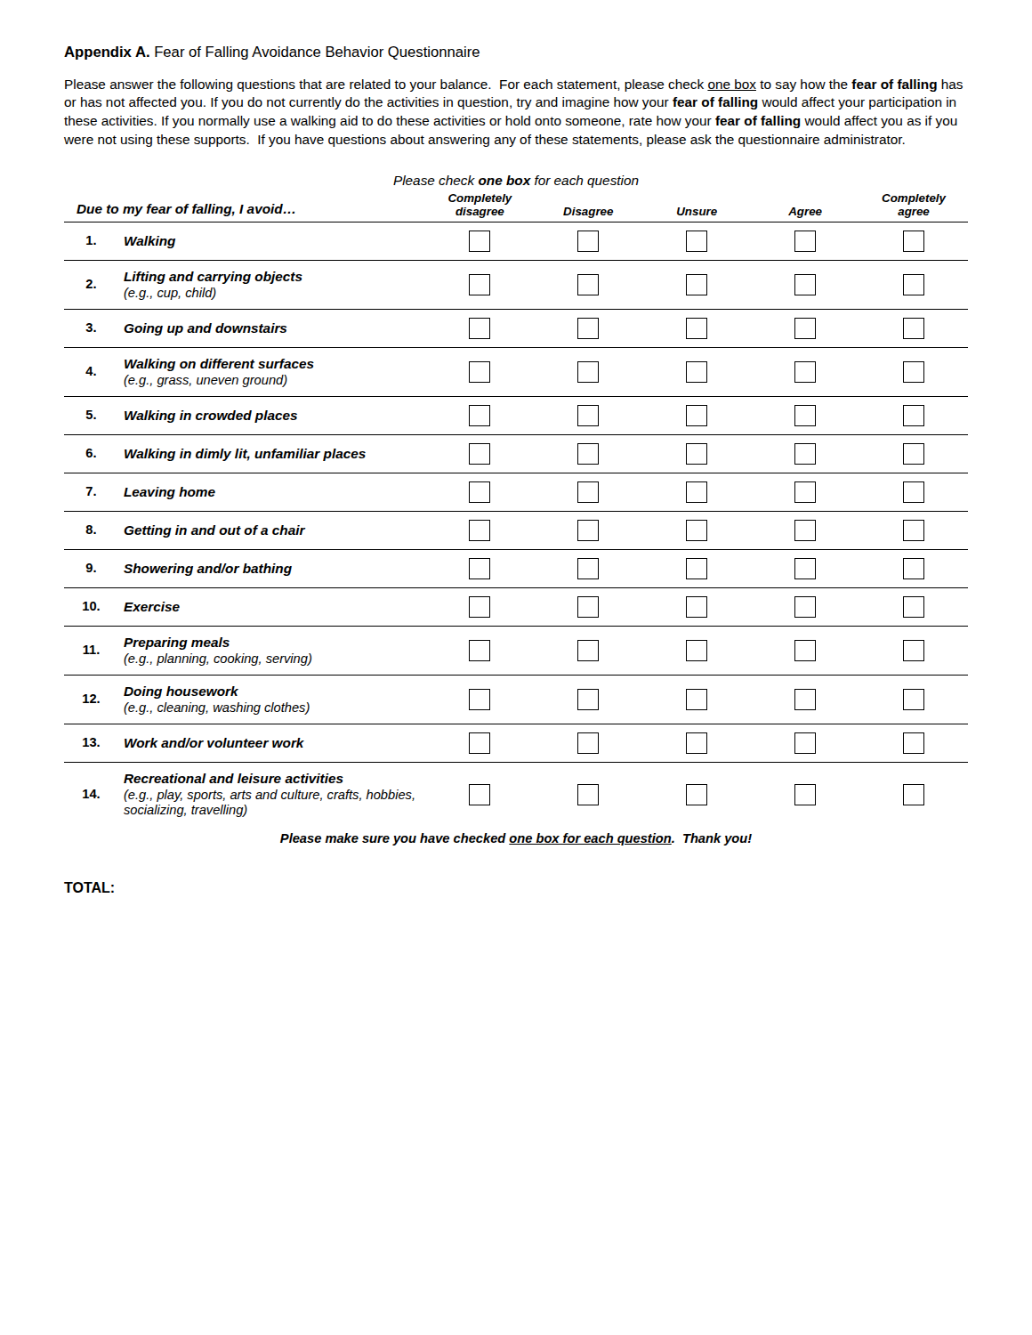Appendix A. Fear of Falling Avoidance Behavior Questionnaire
Please answer the following questions that are related to your balance. For each statement, please check one box to say how the fear of falling has or has not affected you. If you do not currently do the activities in question, try and imagine how your fear of falling would affect your participation in these activities. If you normally use a walking aid to do these activities or hold onto someone, rate how your fear of falling would affect you as if you were not using these supports. If you have questions about answering any of these statements, please ask the questionnaire administrator.
Please check one box for each question
| Due to my fear of falling, I avoid… | Completely disagree | Disagree | Unsure | Agree | Completely agree |
| --- | --- | --- | --- | --- | --- |
| 1. | Walking | | | | | |
| 2. | Lifting and carrying objects (e.g., cup, child) | | | | | |
| 3. | Going up and downstairs | | | | | |
| 4. | Walking on different surfaces (e.g., grass, uneven ground) | | | | | |
| 5. | Walking in crowded places | | | | | |
| 6. | Walking in dimly lit, unfamiliar places | | | | | |
| 7. | Leaving home | | | | | |
| 8. | Getting in and out of a chair | | | | | |
| 9. | Showering and/or bathing | | | | | |
| 10. | Exercise | | | | | |
| 11. | Preparing meals (e.g., planning, cooking, serving) | | | | | |
| 12. | Doing housework (e.g., cleaning, washing clothes) | | | | | |
| 13. | Work and/or volunteer work | | | | | |
| 14. | Recreational and leisure activities (e.g., play, sports, arts and culture, crafts, hobbies, socializing, travelling) | | | | | |
Please make sure you have checked one box for each question. Thank you!
TOTAL: